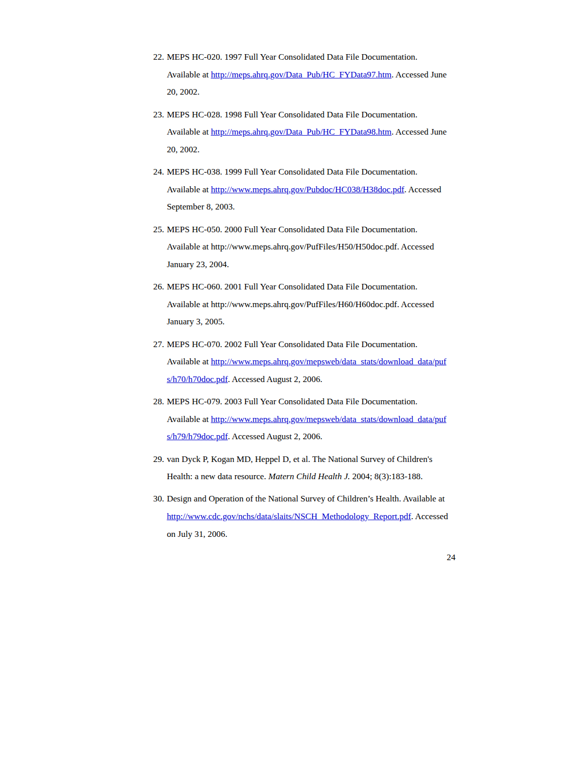22. MEPS HC-020. 1997 Full Year Consolidated Data File Documentation. Available at http://meps.ahrq.gov/Data_Pub/HC_FYData97.htm. Accessed June 20, 2002.
23. MEPS HC-028. 1998 Full Year Consolidated Data File Documentation. Available at http://meps.ahrq.gov/Data_Pub/HC_FYData98.htm. Accessed June 20, 2002.
24. MEPS HC-038. 1999 Full Year Consolidated Data File Documentation. Available at http://www.meps.ahrq.gov/Pubdoc/HC038/H38doc.pdf. Accessed September 8, 2003.
25. MEPS HC-050. 2000 Full Year Consolidated Data File Documentation. Available at http://www.meps.ahrq.gov/PufFiles/H50/H50doc.pdf. Accessed January 23, 2004.
26. MEPS HC-060. 2001 Full Year Consolidated Data File Documentation. Available at http://www.meps.ahrq.gov/PufFiles/H60/H60doc.pdf. Accessed January 3, 2005.
27. MEPS HC-070. 2002 Full Year Consolidated Data File Documentation. Available at http://www.meps.ahrq.gov/mepsweb/data_stats/download_data/pufs/h70/h70doc.pdf. Accessed August 2, 2006.
28. MEPS HC-079. 2003 Full Year Consolidated Data File Documentation. Available at http://www.meps.ahrq.gov/mepsweb/data_stats/download_data/pufs/h79/h79doc.pdf. Accessed August 2, 2006.
29. van Dyck P, Kogan MD, Heppel D, et al. The National Survey of Children's Health: a new data resource. Matern Child Health J. 2004; 8(3):183-188.
30. Design and Operation of the National Survey of Children’s Health. Available at http://www.cdc.gov/nchs/data/slaits/NSCH_Methodology_Report.pdf. Accessed on July 31, 2006.
24